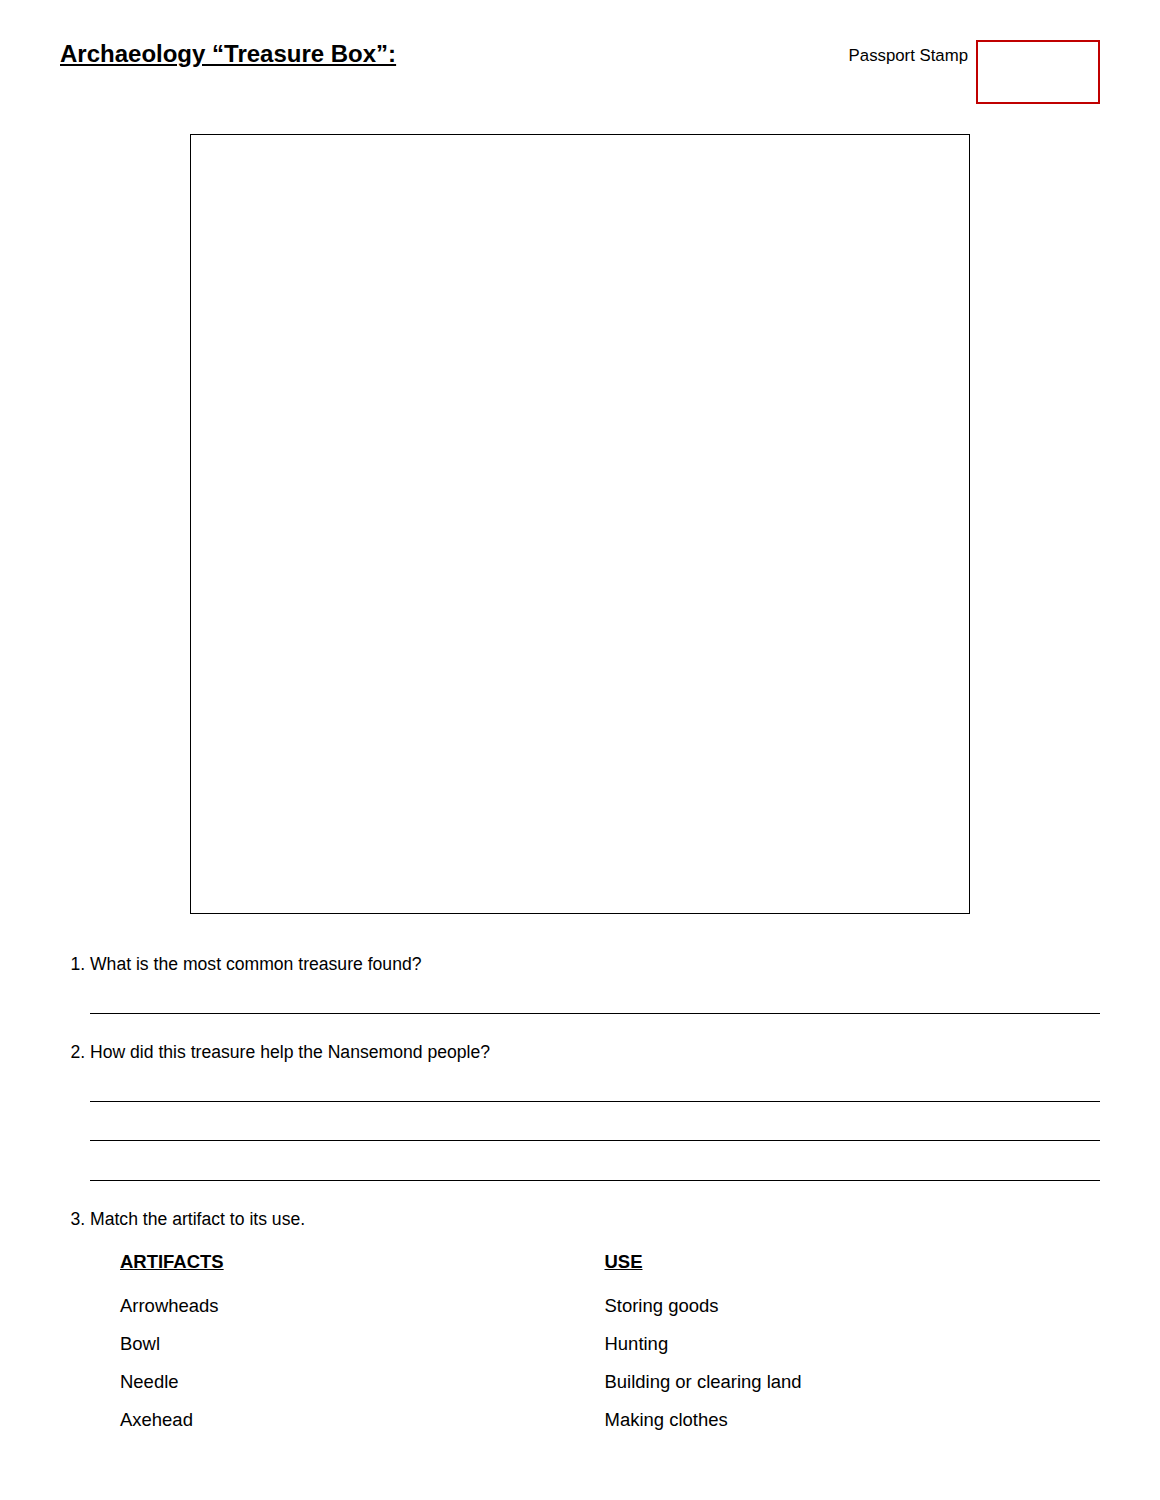Archaeology “Treasure Box”:
Passport Stamp
What is the most common treasure found?
How did this treasure help the Nansemond people?
Match the artifact to its use.
| ARTIFACTS | USE |
| --- | --- |
| Arrowheads | Storing goods |
| Bowl | Hunting |
| Needle | Building or clearing land |
| Axehead | Making clothes |